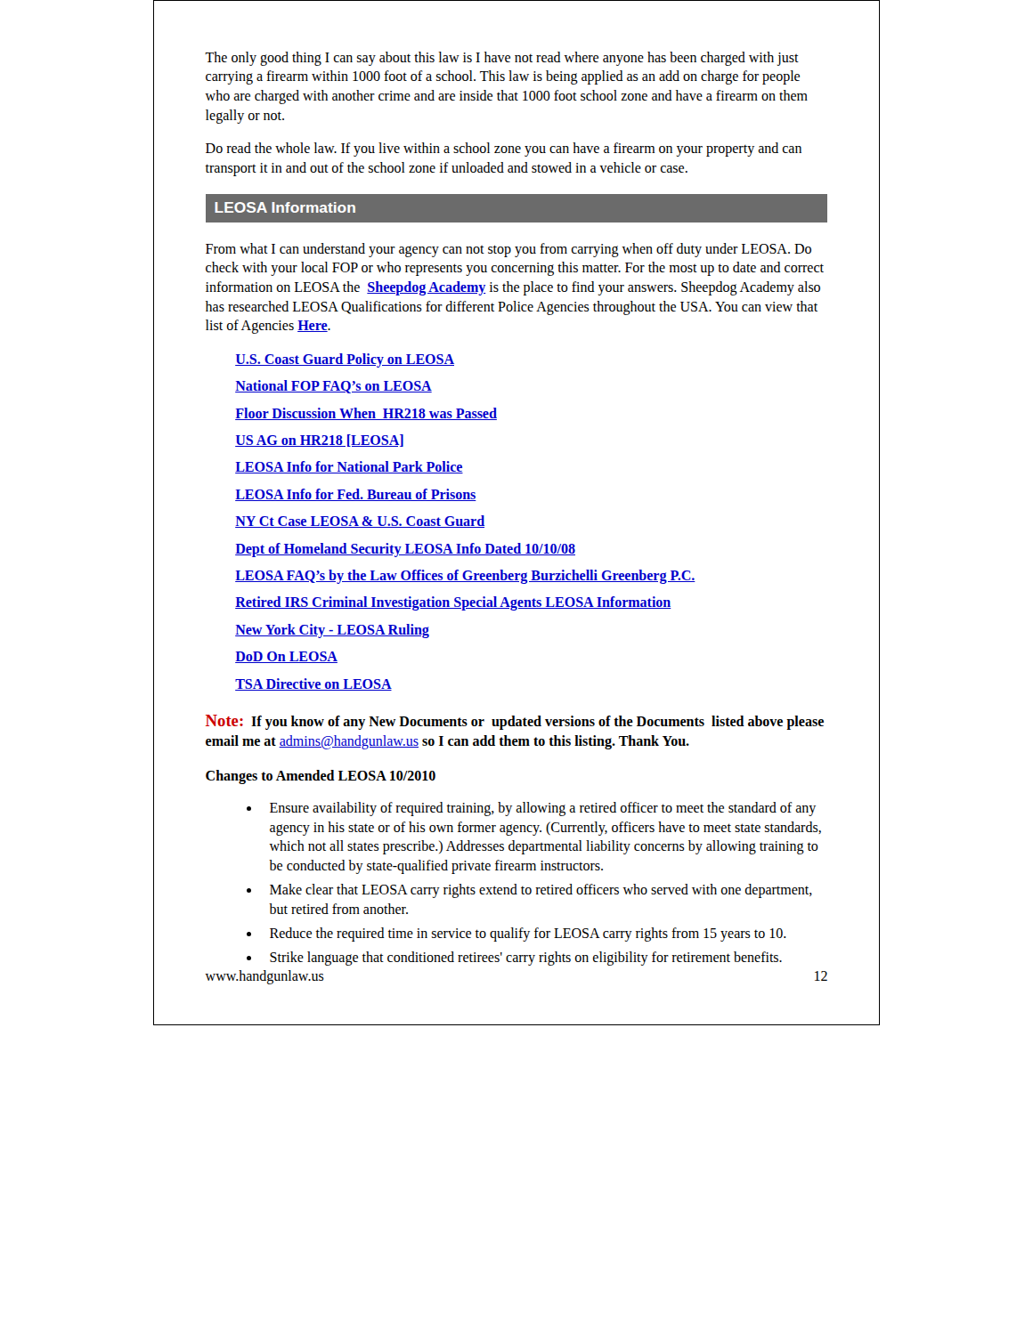The only good thing I can say about this law is I have not read where anyone has been charged with just carrying a firearm within 1000 foot of a school. This law is being applied as an add on charge for people who are charged with another crime and are inside that 1000 foot school zone and have a firearm on them legally or not.
Do read the whole law. If you live within a school zone you can have a firearm on your property and can transport it in and out of the school zone if unloaded and stowed in a vehicle or case.
LEOSA Information
From what I can understand your agency can not stop you from carrying when off duty under LEOSA. Do check with your local FOP or who represents you concerning this matter. For the most up to date and correct information on LEOSA the Sheepdog Academy is the place to find your answers. Sheepdog Academy also has researched LEOSA Qualifications for different Police Agencies throughout the USA. You can view that list of Agencies Here.
U.S. Coast Guard Policy on LEOSA
National FOP FAQ’s on LEOSA
Floor Discussion When HR218 was Passed
US AG on HR218 [LEOSA]
LEOSA Info for National Park Police
LEOSA Info for Fed. Bureau of Prisons
NY Ct Case LEOSA & U.S. Coast Guard
Dept of Homeland Security LEOSA Info Dated 10/10/08
LEOSA FAQ’s by the Law Offices of Greenberg Burzichelli Greenberg P.C.
Retired IRS Criminal Investigation Special Agents LEOSA Information
New York City - LEOSA Ruling
DoD On LEOSA
TSA Directive on LEOSA
Note: If you know of any New Documents or updated versions of the Documents listed above please email me at admins@handgunlaw.us so I can add them to this listing. Thank You.
Changes to Amended LEOSA 10/2010
Ensure availability of required training, by allowing a retired officer to meet the standard of any agency in his state or of his own former agency. (Currently, officers have to meet state standards, which not all states prescribe.) Addresses departmental liability concerns by allowing training to be conducted by state-qualified private firearm instructors.
Make clear that LEOSA carry rights extend to retired officers who served with one department, but retired from another.
Reduce the required time in service to qualify for LEOSA carry rights from 15 years to 10.
Strike language that conditioned retirees' carry rights on eligibility for retirement benefits.
www.handgunlaw.us 12